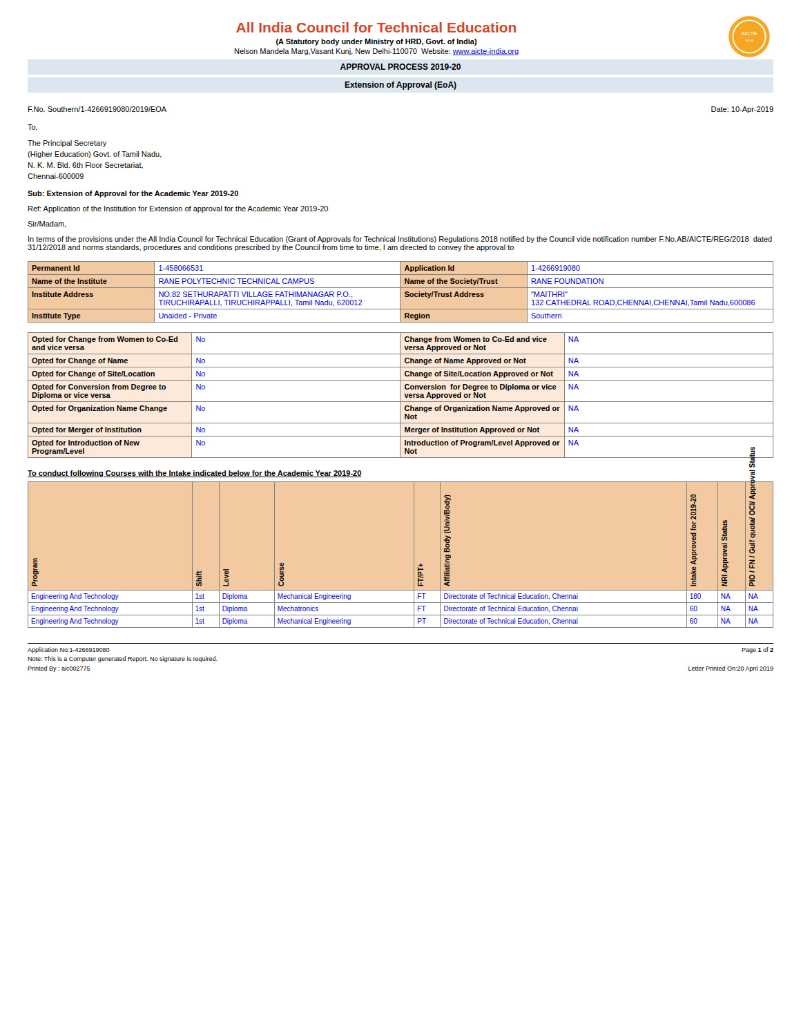All India Council for Technical Education
(A Statutory body under Ministry of HRD, Govt. of India)
Nelson Mandela Marg,Vasant Kunj, New Delhi-110070 Website: www.aicte-india.org
APPROVAL PROCESS 2019-20
Extension of Approval (EoA)
F.No. Southern/1-4266919080/2019/EOA
Date: 10-Apr-2019
To,
The Principal Secretary
(Higher Education) Govt. of Tamil Nadu,
N. K. M. Bld. 6th Floor Secretariat,
Chennai-600009
Sub: Extension of Approval for the Academic Year 2019-20
Ref: Application of the Institution for Extension of approval for the Academic Year 2019-20
Sir/Madam,
In terms of the provisions under the All India Council for Technical Education (Grant of Approvals for Technical Institutions) Regulations 2018 notified by the Council vide notification number F.No.AB/AICTE/REG/2018 dated 31/12/2018 and norms standards, procedures and conditions prescribed by the Council from time to time, I am directed to convey the approval to
| Permanent Id | 1-458066531 | Application Id | 1-4266919080 |
| Name of the Institute | RANE POLYTECHNIC TECHNICAL CAMPUS | Name of the Society/Trust | RANE FOUNDATION |
| Institute Address | NO.82 SETHURAPATTI VILLAGE FATHIMANAGAR P.O., TIRUCHIRAPALLI, TIRUCHIRAPPALLI, Tamil Nadu, 620012 | Society/Trust Address | "MAITHRI" 132 CATHEDRAL ROAD,CHENNAI,CHENNAI,Tamil Nadu,600086 |
| Institute Type | Unaided - Private | Region | Southern |
| Opted for Change from Women to Co-Ed and vice versa | No | Change from Women to Co-Ed and vice versa Approved or Not | NA |
| Opted for Change of Name | No | Change of Name Approved or Not | NA |
| Opted for Change of Site/Location | No | Change of Site/Location Approved or Not | NA |
| Opted for Conversion from Degree to Diploma or vice versa | No | Conversion for Degree to Diploma or vice versa Approved or Not | NA |
| Opted for Organization Name Change | No | Change of Organization Name Approved or Not | NA |
| Opted for Merger of Institution | No | Merger of Institution Approved or Not | NA |
| Opted for Introduction of New Program/Level | No | Introduction of Program/Level Approved or Not | NA |
To conduct following Courses with the Intake indicated below for the Academic Year 2019-20
| Program | Shift | Level | Course | FT/PT+ | Affiliating Body (Univ/Body) | Intake Approved for 2019-20 | NRI Approval Status | PIO / FN / Gulf quota/ OCI/ Approval Status |
| --- | --- | --- | --- | --- | --- | --- | --- | --- |
| Engineering And Technology | 1st | Diploma | Mechanical Engineering | FT | Directorate of Technical Education, Chennai | 180 | NA | NA |
| Engineering And Technology | 1st | Diploma | Mechatronics | FT | Directorate of Technical Education, Chennai | 60 | NA | NA |
| Engineering And Technology | 1st | Diploma | Mechanical Engineering | PT | Directorate of Technical Education, Chennai | 60 | NA | NA |
Application No:1-4266919080
Note: This is a Computer generated Report. No signature is required.
Printed By : aic002775
Page 1 of 2
Letter Printed On:20 April 2019